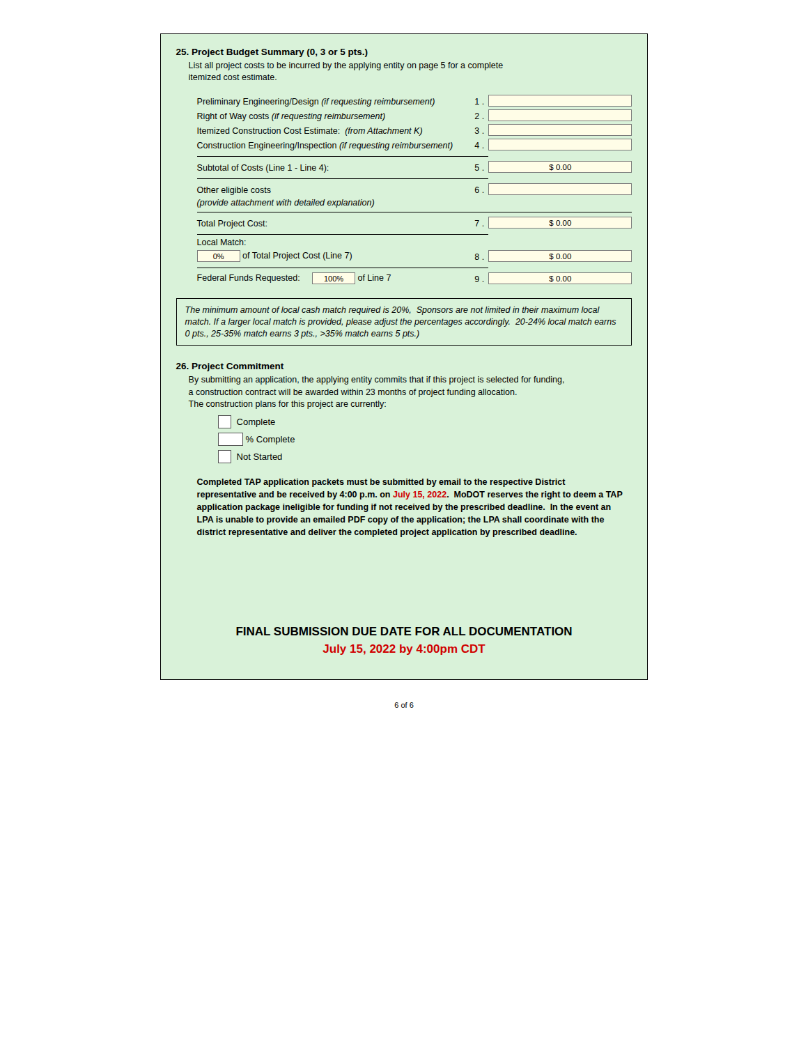25. Project Budget Summary (0, 3 or 5 pts.)
List all project costs to be incurred by the applying entity on page 5 for a complete
itemized cost estimate.
| Preliminary Engineering/Design (if requesting reimbursement) | 1 . | |
| Right of Way costs (if requesting reimbursement) | 2 . | |
| Itemized Construction Cost Estimate: (from Attachment K) | 3 . | |
| Construction Engineering/Inspection (if requesting reimbursement) | 4 . | |
| Subtotal of Costs (Line 1 - Line 4): | 5 . | $ 0.00 |
| Other eligible costs | 6 . | |
| (provide attachment with detailed explanation) | | |
| Total Project Cost: | 7 . | $ 0.00 |
| Local Match: | | |
| 0% of Total Project Cost (Line 7) | 8 . | $ 0.00 |
| Federal Funds Requested: 100% of Line 7 | 9 . | $ 0.00 |
The minimum amount of local cash match required is 20%, Sponsors are not limited in their maximum local match. If a larger local match is provided, please adjust the percentages accordingly. 20-24% local match earns 0 pts., 25-35% match earns 3 pts., >35% match earns 5 pts.)
26. Project Commitment
By submitting an application, the applying entity commits that if this project is selected for funding,
a construction contract will be awarded within 23 months of project funding allocation.
The construction plans for this project are currently:
Complete
% Complete
Not Started
Completed TAP application packets must be submitted by email to the respective District representative and be received by 4:00 p.m. on July 15, 2022. MoDOT reserves the right to deem a TAP application package ineligible for funding if not received by the prescribed deadline. In the event an LPA is unable to provide an emailed PDF copy of the application; the LPA shall coordinate with the district representative and deliver the completed project application by prescribed deadline.
FINAL SUBMISSION DUE DATE FOR ALL DOCUMENTATION
July 15, 2022 by 4:00pm CDT
6 of 6